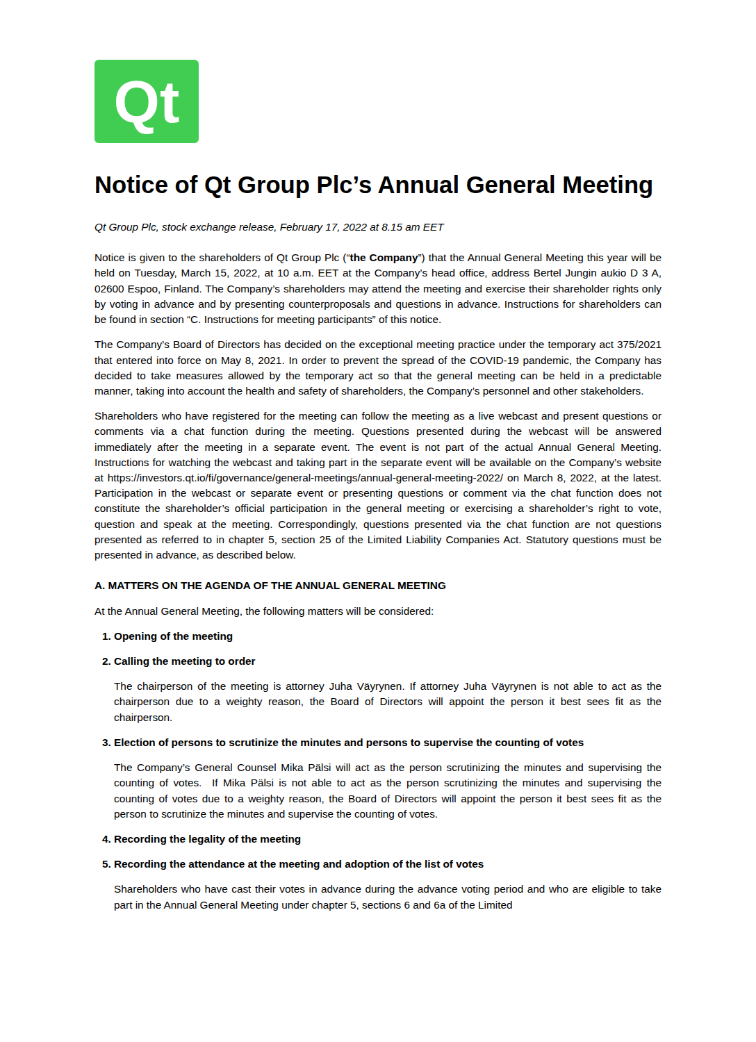Qt
Notice of Qt Group Plc’s Annual General Meeting
Qt Group Plc, stock exchange release, February 17, 2022 at 8.15 am EET
Notice is given to the shareholders of Qt Group Plc (“the Company”) that the Annual General Meeting this year will be held on Tuesday, March 15, 2022, at 10 a.m. EET at the Company’s head office, address Bertel Jungin aukio D 3 A, 02600 Espoo, Finland. The Company’s shareholders may attend the meeting and exercise their shareholder rights only by voting in advance and by presenting counterproposals and questions in advance. Instructions for shareholders can be found in section “C. Instructions for meeting participants” of this notice.
The Company’s Board of Directors has decided on the exceptional meeting practice under the temporary act 375/2021 that entered into force on May 8, 2021. In order to prevent the spread of the COVID-19 pandemic, the Company has decided to take measures allowed by the temporary act so that the general meeting can be held in a predictable manner, taking into account the health and safety of shareholders, the Company’s personnel and other stakeholders.
Shareholders who have registered for the meeting can follow the meeting as a live webcast and present questions or comments via a chat function during the meeting. Questions presented during the webcast will be answered immediately after the meeting in a separate event. The event is not part of the actual Annual General Meeting. Instructions for watching the webcast and taking part in the separate event will be available on the Company’s website at https://investors.qt.io/fi/governance/general-meetings/annual-general-meeting-2022/ on March 8, 2022, at the latest. Participation in the webcast or separate event or presenting questions or comment via the chat function does not constitute the shareholder’s official participation in the general meeting or exercising a shareholder’s right to vote, question and speak at the meeting. Correspondingly, questions presented via the chat function are not questions presented as referred to in chapter 5, section 25 of the Limited Liability Companies Act. Statutory questions must be presented in advance, as described below.
A. MATTERS ON THE AGENDA OF THE ANNUAL GENERAL MEETING
At the Annual General Meeting, the following matters will be considered:
Opening of the meeting
Calling the meeting to order
The chairperson of the meeting is attorney Juha Väyrynen. If attorney Juha Väyrynen is not able to act as the chairperson due to a weighty reason, the Board of Directors will appoint the person it best sees fit as the chairperson.
Election of persons to scrutinize the minutes and persons to supervise the counting of votes
The Company’s General Counsel Mika Pälsi will act as the person scrutinizing the minutes and supervising the counting of votes. If Mika Pälsi is not able to act as the person scrutinizing the minutes and supervising the counting of votes due to a weighty reason, the Board of Directors will appoint the person it best sees fit as the person to scrutinize the minutes and supervise the counting of votes.
Recording the legality of the meeting
Recording the attendance at the meeting and adoption of the list of votes
Shareholders who have cast their votes in advance during the advance voting period and who are eligible to take part in the Annual General Meeting under chapter 5, sections 6 and 6a of the Limited